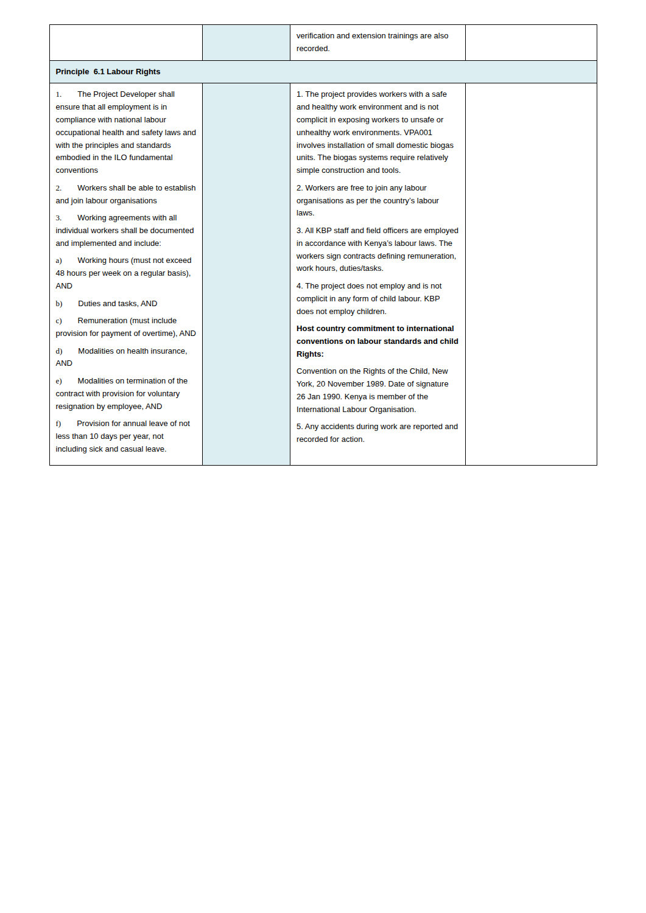| | | verification and extension trainings are also recorded. | |
| Principle 6.1 Labour Rights |
| 1. The Project Developer shall ensure that all employment is in compliance with national labour occupational health and safety laws and with the principles and standards embodied in the ILO fundamental conventions 2. Workers shall be able to establish and join labour organisations 3. Working agreements with all individual workers shall be documented and implemented and include: a) Working hours (must not exceed 48 hours per week on a regular basis), AND b) Duties and tasks, AND c) Remuneration (must include provision for payment of overtime), AND d) Modalities on health insurance, AND e) Modalities on termination of the contract with provision for voluntary resignation by employee, AND f) Provision for annual leave of not less than 10 days per year, not including sick and casual leave. | | 1. The project provides workers with a safe and healthy work environment and is not complicit in exposing workers to unsafe or unhealthy work environments. VPA001 involves installation of small domestic biogas units. The biogas systems require relatively simple construction and tools. 2. Workers are free to join any labour organisations as per the country’s labour laws. 3. All KBP staff and field officers are employed in accordance with Kenya’s labour laws. The workers sign contracts defining remuneration, work hours, duties/tasks. 4. The project does not employ and is not complicit in any form of child labour. KBP does not employ children. Host country commitment to international conventions on labour standards and child Rights: Convention on the Rights of the Child, New York, 20 November 1989. Date of signature 26 Jan 1990. Kenya is member of the International Labour Organisation. 5. Any accidents during work are reported and recorded for action. | |